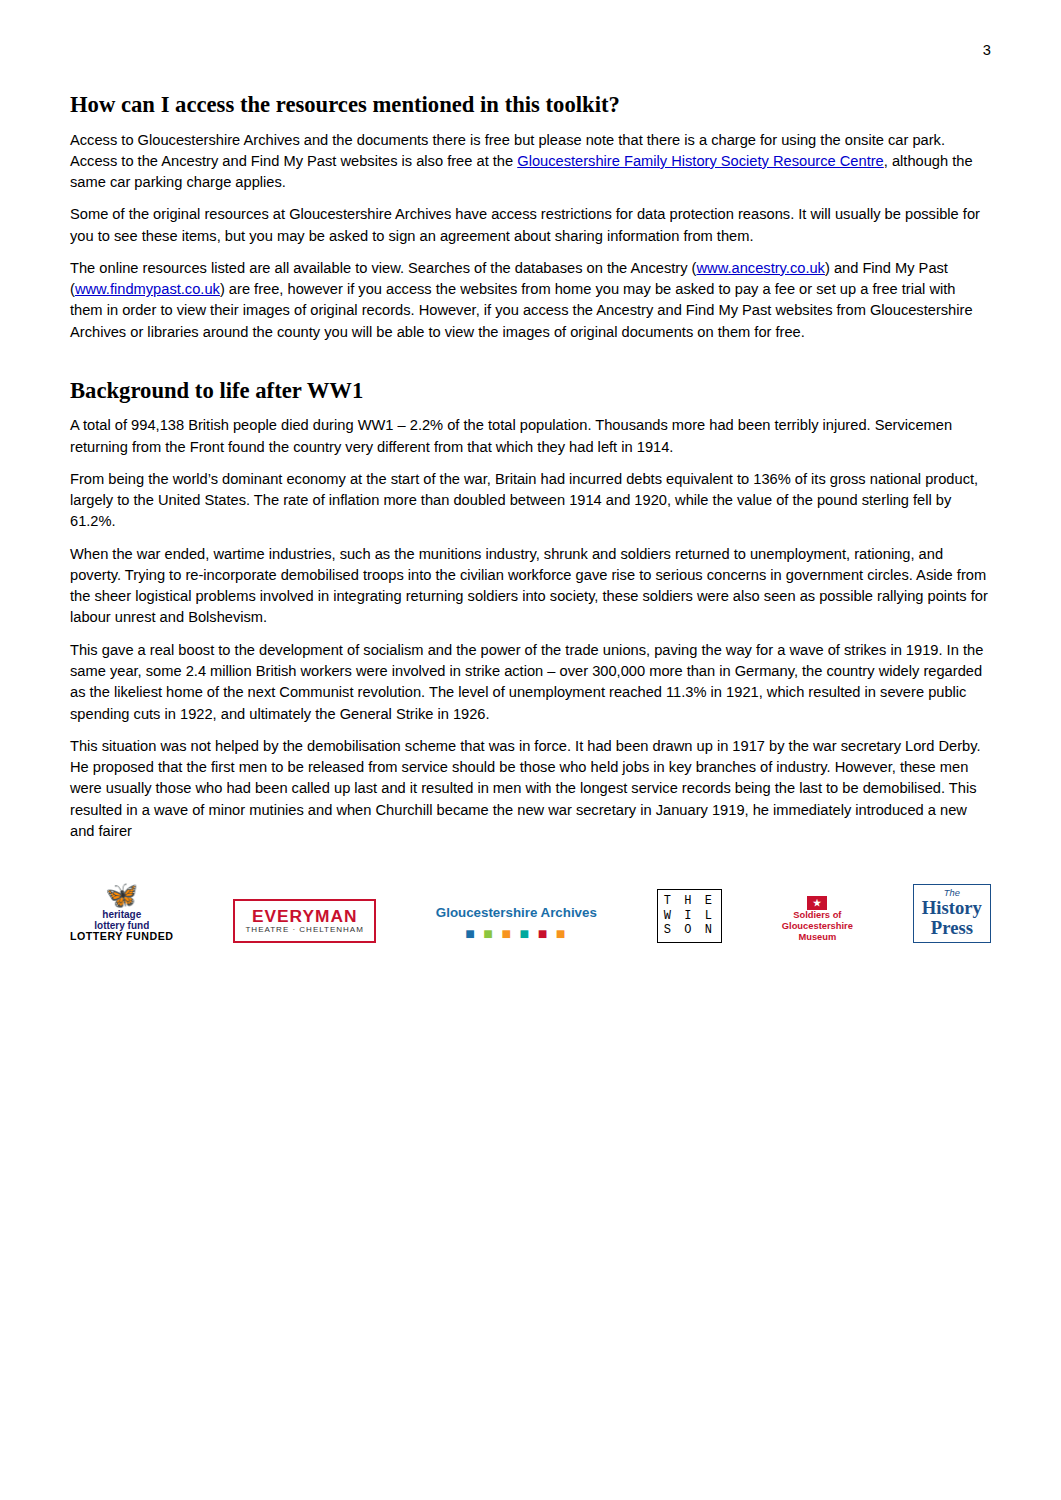3
How can I access the resources mentioned in this toolkit?
Access to Gloucestershire Archives and the documents there is free but please note that there is a charge for using the onsite car park. Access to the Ancestry and Find My Past websites is also free at the Gloucestershire Family History Society Resource Centre, although the same car parking charge applies.
Some of the original resources at Gloucestershire Archives have access restrictions for data protection reasons. It will usually be possible for you to see these items, but you may be asked to sign an agreement about sharing information from them.
The online resources listed are all available to view. Searches of the databases on the Ancestry (www.ancestry.co.uk) and Find My Past (www.findmypast.co.uk) are free, however if you access the websites from home you may be asked to pay a fee or set up a free trial with them in order to view their images of original records. However, if you access the Ancestry and Find My Past websites from Gloucestershire Archives or libraries around the county you will be able to view the images of original documents on them for free.
Background to life after WW1
A total of 994,138 British people died during WW1 – 2.2% of the total population. Thousands more had been terribly injured. Servicemen returning from the Front found the country very different from that which they had left in 1914.
From being the world’s dominant economy at the start of the war, Britain had incurred debts equivalent to 136% of its gross national product, largely to the United States. The rate of inflation more than doubled between 1914 and 1920, while the value of the pound sterling fell by 61.2%.
When the war ended, wartime industries, such as the munitions industry, shrunk and soldiers returned to unemployment, rationing, and poverty. Trying to re-incorporate demobilised troops into the civilian workforce gave rise to serious concerns in government circles. Aside from the sheer logistical problems involved in integrating returning soldiers into society, these soldiers were also seen as possible rallying points for labour unrest and Bolshevism.
This gave a real boost to the development of socialism and the power of the trade unions, paving the way for a wave of strikes in 1919. In the same year, some 2.4 million British workers were involved in strike action – over 300,000 more than in Germany, the country widely regarded as the likeliest home of the next Communist revolution. The level of unemployment reached 11.3% in 1921, which resulted in severe public spending cuts in 1922, and ultimately the General Strike in 1926.
This situation was not helped by the demobilisation scheme that was in force. It had been drawn up in 1917 by the war secretary Lord Derby. He proposed that the first men to be released from service should be those who held jobs in key branches of industry. However, these men were usually those who had been called up last and it resulted in men with the longest service records being the last to be demobilised. This resulted in a wave of minor mutinies and when Churchill became the new war secretary in January 1919, he immediately introduced a new and fairer
🦋
heritage
lottery fund
LOTTERY FUNDED
EVERYMAN
THEATRE · CHELTENHAM
Gloucestershire Archives
■ ■ ■ ■ ■ ■
T H E
W I L
S O N
★
Soldiers of
Gloucestershire
Museum
The
History
Press